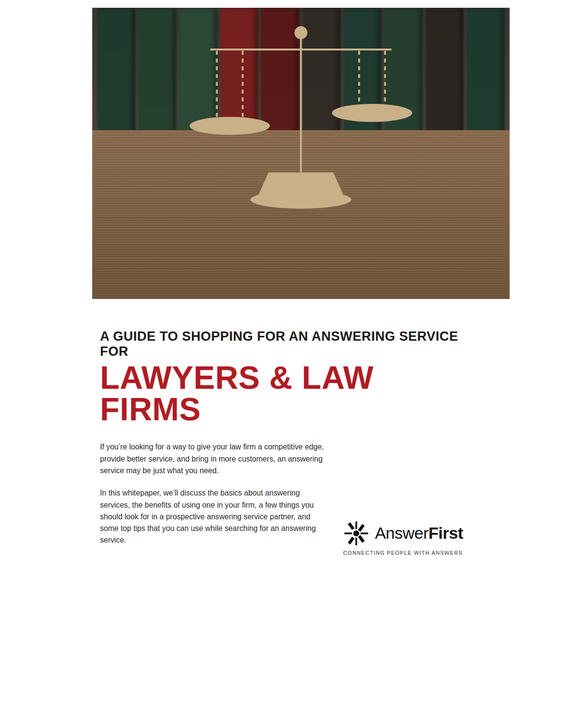A Guide to Shopping for an Answering Service for
Lawyers & Law Firms
If you’re looking for a way to give your law firm a competitive edge, provide better service, and bring in more customers, an answering service may be just what you need.
In this whitepaper, we’ll discuss the basics about answering services, the benefits of using one in your firm, a few things you should look for in a prospective answering service partner, and some top tips that you can use while searching for an answering service.
Answer First
Connecting People With Answers